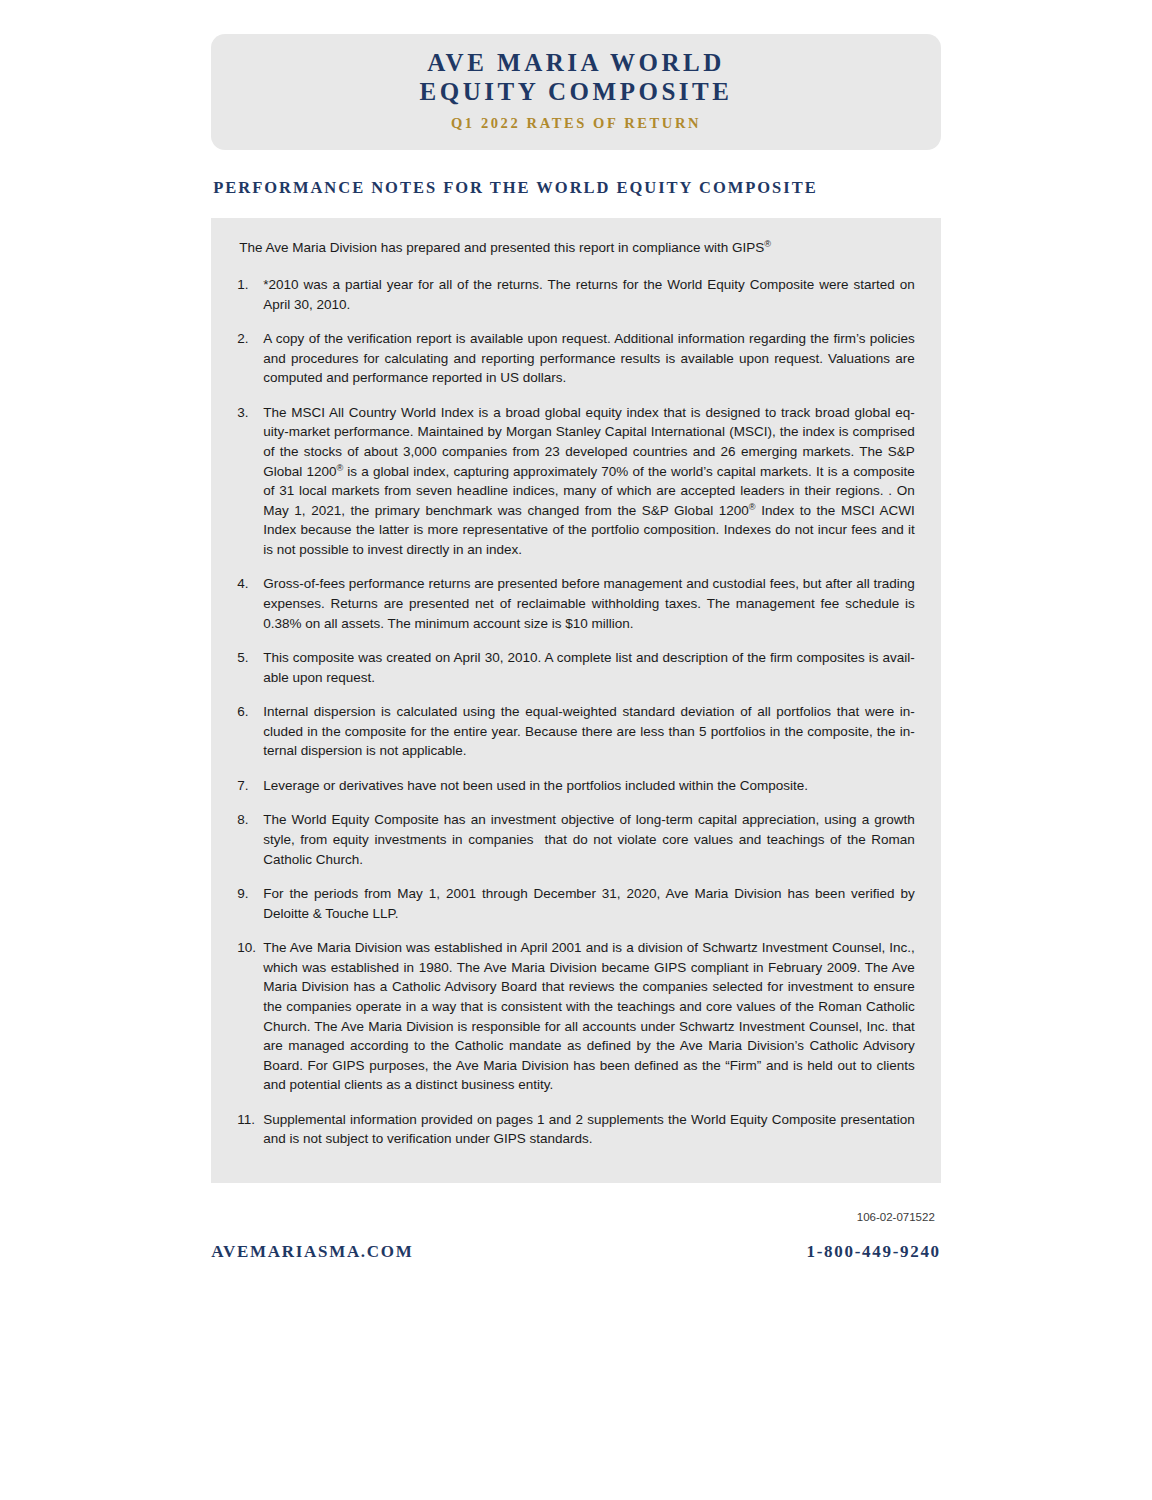Ave Maria World
Equity Composite
Q1 2022 Rates of Return
Performance Notes for the World Equity Composite
The Ave Maria Division has prepared and presented this report in compliance with GIPS®
*2010 was a partial year for all of the returns. The returns for the World Equity Composite were started on April 30, 2010.
A copy of the verification report is available upon request. Additional information regarding the firm’s policies and procedures for calculating and reporting performance results is available upon request. Valuations are computed and performance reported in US dollars.
The MSCI All Country World Index is a broad global equity index that is designed to track broad global equity-market performance. Maintained by Morgan Stanley Capital International (MSCI), the index is comprised of the stocks of about 3,000 companies from 23 developed countries and 26 emerging markets. The S&P Global 1200® is a global index, capturing approximately 70% of the world’s capital markets. It is a composite of 31 local markets from seven headline indices, many of which are accepted leaders in their regions. . On May 1, 2021, the primary benchmark was changed from the S&P Global 1200® Index to the MSCI ACWI Index because the latter is more representative of the portfolio composition. Indexes do not incur fees and it is not possible to invest directly in an index.
Gross-of-fees performance returns are presented before management and custodial fees, but after all trading expenses. Returns are presented net of reclaimable withholding taxes. The management fee schedule is 0.38% on all assets. The minimum account size is $10 million.
This composite was created on April 30, 2010. A complete list and description of the firm composites is available upon request.
Internal dispersion is calculated using the equal-weighted standard deviation of all portfolios that were included in the composite for the entire year. Because there are less than 5 portfolios in the composite, the internal dispersion is not applicable.
Leverage or derivatives have not been used in the portfolios included within the Composite.
The World Equity Composite has an investment objective of long-term capital appreciation, using a growth style, from equity investments in companies that do not violate core values and teachings of the Roman Catholic Church.
For the periods from May 1, 2001 through December 31, 2020, Ave Maria Division has been verified by Deloitte & Touche LLP.
The Ave Maria Division was established in April 2001 and is a division of Schwartz Investment Counsel, Inc., which was established in 1980. The Ave Maria Division became GIPS compliant in February 2009. The Ave Maria Division has a Catholic Advisory Board that reviews the companies selected for investment to ensure the companies operate in a way that is consistent with the teachings and core values of the Roman Catholic Church. The Ave Maria Division is responsible for all accounts under Schwartz Investment Counsel, Inc. that are managed according to the Catholic mandate as defined by the Ave Maria Division’s Catholic Advisory Board. For GIPS purposes, the Ave Maria Division has been defined as the “Firm” and is held out to clients and potential clients as a distinct business entity.
Supplemental information provided on pages 1 and 2 supplements the World Equity Composite presentation and is not subject to verification under GIPS standards.
106-02-071522
AVEMARIASMA.COM
1-800-449-9240